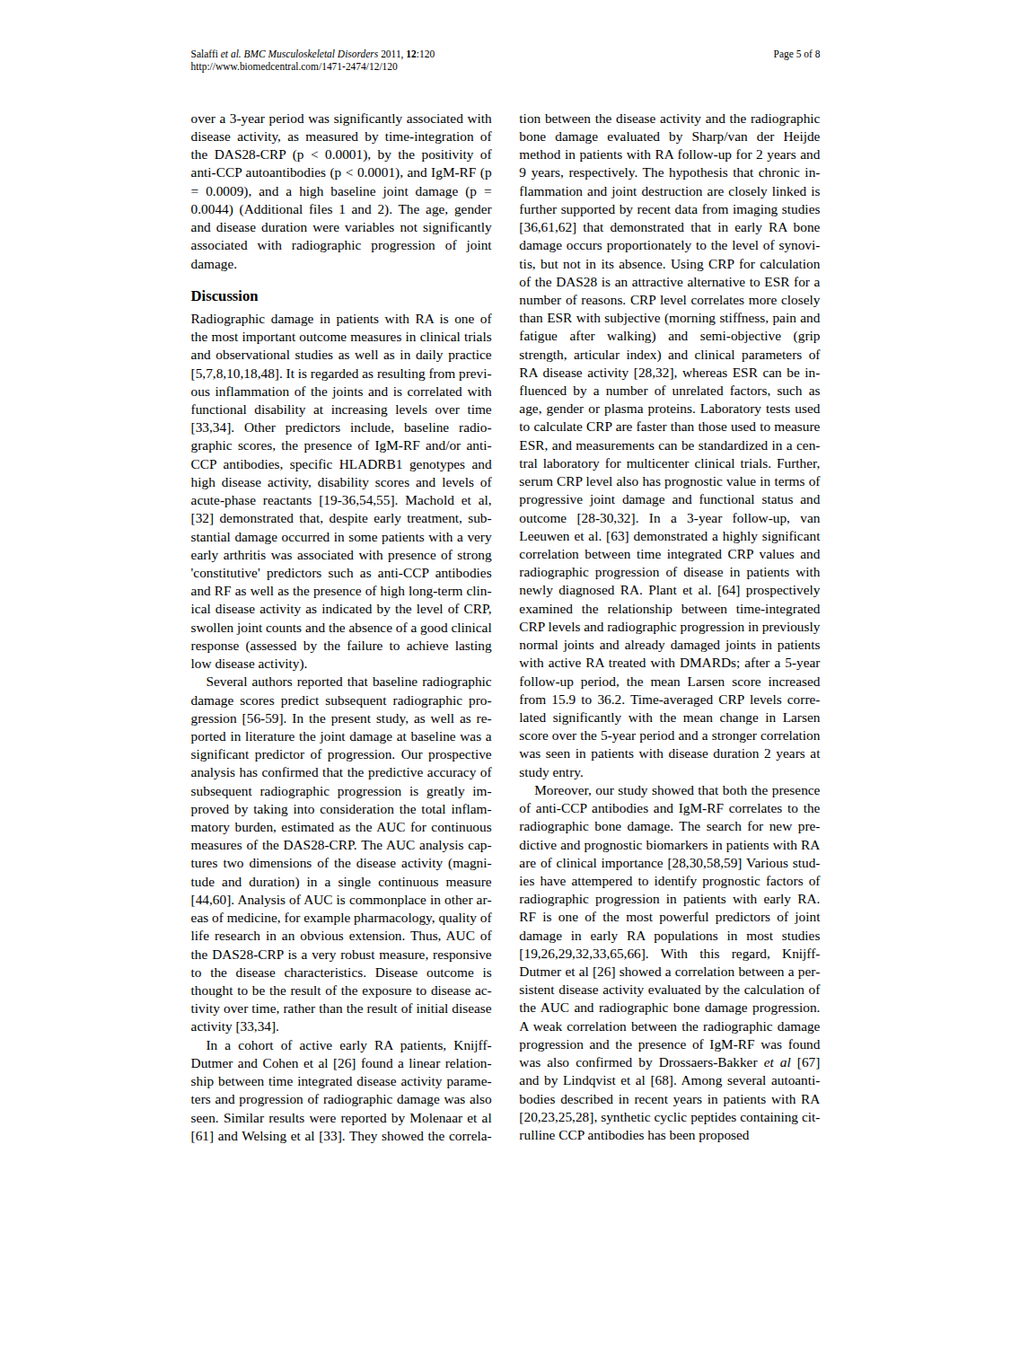Salaffi et al. BMC Musculoskeletal Disorders 2011, 12:120 http://www.biomedcentral.com/1471-2474/12/120
Page 5 of 8
over a 3-year period was significantly associated with disease activity, as measured by time-integration of the DAS28-CRP (p < 0.0001), by the positivity of anti-CCP autoantibodies (p < 0.0001), and IgM-RF (p = 0.0009), and a high baseline joint damage (p = 0.0044) (Additional files 1 and 2). The age, gender and disease duration were variables not significantly associated with radiographic progression of joint damage.
Discussion
Radiographic damage in patients with RA is one of the most important outcome measures in clinical trials and observational studies as well as in daily practice [5,7,8,10,18,48]. It is regarded as resulting from previous inflammation of the joints and is correlated with functional disability at increasing levels over time [33,34]. Other predictors include, baseline radiographic scores, the presence of IgM-RF and/or anti-CCP antibodies, specific HLADRB1 genotypes and high disease activity, disability scores and levels of acute-phase reactants [19-36,54,55]. Machold et al, [32] demonstrated that, despite early treatment, substantial damage occurred in some patients with a very early arthritis was associated with presence of strong 'constitutive' predictors such as anti-CCP antibodies and RF as well as the presence of high long-term clinical disease activity as indicated by the level of CRP, swollen joint counts and the absence of a good clinical response (assessed by the failure to achieve lasting low disease activity).
Several authors reported that baseline radiographic damage scores predict subsequent radiographic progression [56-59]. In the present study, as well as reported in literature the joint damage at baseline was a significant predictor of progression. Our prospective analysis has confirmed that the predictive accuracy of subsequent radiographic progression is greatly improved by taking into consideration the total inflammatory burden, estimated as the AUC for continuous measures of the DAS28-CRP. The AUC analysis captures two dimensions of the disease activity (magnitude and duration) in a single continuous measure [44,60]. Analysis of AUC is commonplace in other areas of medicine, for example pharmacology, quality of life research in an obvious extension. Thus, AUC of the DAS28-CRP is a very robust measure, responsive to the disease characteristics. Disease outcome is thought to be the result of the exposure to disease activity over time, rather than the result of initial disease activity [33,34].
In a cohort of active early RA patients, Knijff-Dutmer and Cohen et al [26] found a linear relationship between time integrated disease activity parameters and progression of radiographic damage was also seen. Similar results were reported by Molenaar et al [61] and Welsing et al [33]. They showed the correlation between the disease activity and the radiographic bone damage evaluated by Sharp/van der Heijde method in patients with RA follow-up for 2 years and 9 years, respectively. The hypothesis that chronic inflammation and joint destruction are closely linked is further supported by recent data from imaging studies [36,61,62] that demonstrated that in early RA bone damage occurs proportionately to the level of synovitis, but not in its absence. Using CRP for calculation of the DAS28 is an attractive alternative to ESR for a number of reasons. CRP level correlates more closely than ESR with subjective (morning stiffness, pain and fatigue after walking) and semi-objective (grip strength, articular index) and clinical parameters of RA disease activity [28,32], whereas ESR can be influenced by a number of unrelated factors, such as age, gender or plasma proteins. Laboratory tests used to calculate CRP are faster than those used to measure ESR, and measurements can be standardized in a central laboratory for multicenter clinical trials. Further, serum CRP level also has prognostic value in terms of progressive joint damage and functional status and outcome [28-30,32]. In a 3-year follow-up, van Leeuwen et al. [63] demonstrated a highly significant correlation between time integrated CRP values and radiographic progression of disease in patients with newly diagnosed RA. Plant et al. [64] prospectively examined the relationship between time-integrated CRP levels and radiographic progression in previously normal joints and already damaged joints in patients with active RA treated with DMARDs; after a 5-year follow-up period, the mean Larsen score increased from 15.9 to 36.2. Time-averaged CRP levels correlated significantly with the mean change in Larsen score over the 5-year period and a stronger correlation was seen in patients with disease duration 2 years at study entry.
Moreover, our study showed that both the presence of anti-CCP antibodies and IgM-RF correlates to the radiographic bone damage. The search for new predictive and prognostic biomarkers in patients with RA are of clinical importance [28,30,58,59] Various studies have attempered to identify prognostic factors of radiographic progression in patients with early RA. RF is one of the most powerful predictors of joint damage in early RA populations in most studies [19,26,29,32,33,65,66]. With this regard, Knijff-Dutmer et al [26] showed a correlation between a persistent disease activity evaluated by the calculation of the AUC and radiographic bone damage progression. A weak correlation between the radiographic damage progression and the presence of IgM-RF was found was also confirmed by Drossaers-Bakker et al [67] and by Lindqvist et al [68]. Among several autoantibodies described in recent years in patients with RA [20,23,25,28], synthetic cyclic peptides containing citrulline CCP antibodies has been proposed